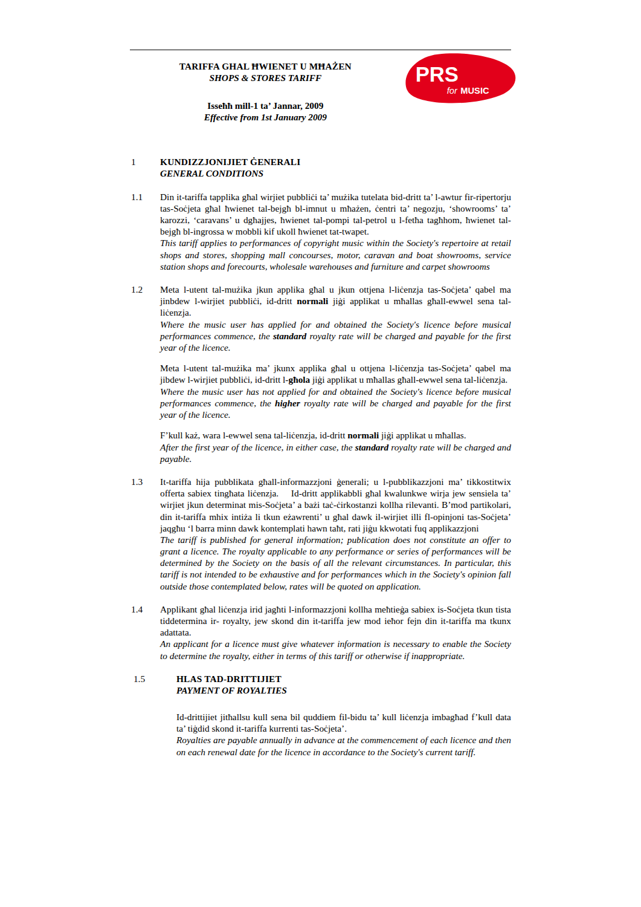TARIFFA GHAL ĦWIENET U MĦAŻEN
SHOPS & STORES TARIFF
Isseħħ mill-1 ta’ Jannar, 2009
Effective from 1st January 2009
PRS for MUSIC
1
KUNDIZZJONIJIET ĠENERALI
GENERAL CONDITIONS
1.1
Din it-tariffa tapplika għal wirjiet pubbliċi ta’ mużika tutelata bid-dritt ta’ l-awtur fir-ripertorju tas-Soċjeta għal ħwienet tal-bejgħ bl-imnut u mħażen, ċentri ta’ negozju, ‘showrooms’ ta’ karozzi, ‘caravans’ u dgħajjes, ħwienet tal-pompi tal-petrol u l-fetħa tagħhom, ħwienet tal-bejgħ bl-ingrossa w mobbli kif ukoll ħwienet tat-twapet.
This tariff applies to performances of copyright music within the Society's repertoire at retail shops and stores, shopping mall concourses, motor, caravan and boat showrooms, service station shops and forecourts, wholesale warehouses and furniture and carpet showrooms
1.2
Meta l-utent tal-mużika jkun applika għal u jkun ottjena l-liċenzja tas-Soċjeta’ qabel ma jinbdew l-wirjiet pubbliċi, id-dritt normali jiġi applikat u mħallas għall-ewwel sena tal-liċenzja.
Where the music user has applied for and obtained the Society's licence before musical performances commence, the standard royalty rate will be charged and payable for the first year of the licence.
Meta l-utent tal-mużika ma’ jkunx applika għal u ottjena l-liċenzja tas-Soċjeta’ qabel ma jibdew l-wirjiet pubbliċi, id-dritt l-għola jiġi applikat u mħallas għall-ewwel sena tal-liċenzja.
Where the music user has not applied for and obtained the Society's licence before musical performances commence, the higher royalty rate will be charged and payable for the first year of the licence.
F’kull każ, wara l-ewwel sena tal-liċenzja, id-dritt normali jiġi applikat u mħallas.
After the first year of the licence, in either case, the standard royalty rate will be charged and payable.
1.3
It-tariffa hija pubblikata għall-informazzjoni ġenerali; u l-pubblikazzjoni ma’ tikkostitwix offerta sabiex tingħata liċenzja. Id-dritt applikabbli għal kwalunkwe wirja jew sensiela ta’ wirjiet jkun determinat mis-Soċjeta’ a bażi taċ-ċirkostanzi kollha rilevanti. B’mod partikolari, din it-tariffa mhix intiża li tkun eżawrenti’ u għal dawk il-wirjiet illi fl-opinjoni tas-Soċjeta’ jaqgħu ‘l barra minn dawk kontemplati hawn taħt, rati jiġu kkwotati fuq applikazzjoni
The tariff is published for general information; publication does not constitute an offer to grant a licence. The royalty applicable to any performance or series of performances will be determined by the Society on the basis of all the relevant circumstances. In particular, this tariff is not intended to be exhaustive and for performances which in the Society's opinion fall outside those contemplated below, rates will be quoted on application.
1.4
Applikant għal liċenzja irid jagħti l-informazzjoni kollha meħtieġa sabiex is-Soċjeta tkun tista tiddetermina ir- royalty, jew skond din it-tariffa jew mod ieħor fejn din it-tariffa ma tkunx adattata.
An applicant for a licence must give whatever information is necessary to enable the Society to determine the royalty, either in terms of this tariff or otherwise if inappropriate.
1.5
HLAS TAD-DRITTIJIET
PAYMENT OF ROYALTIES
Id-drittijiet jitħallsu kull sena bil quddiem fil-bidu ta’ kull liċenzja imbagħad f’kull data ta’ tiġdid skond it-tariffa kurrenti tas-Soċjeta’.
Royalties are payable annually in advance at the commencement of each licence and then on each renewal date for the licence in accordance to the Society's current tariff.